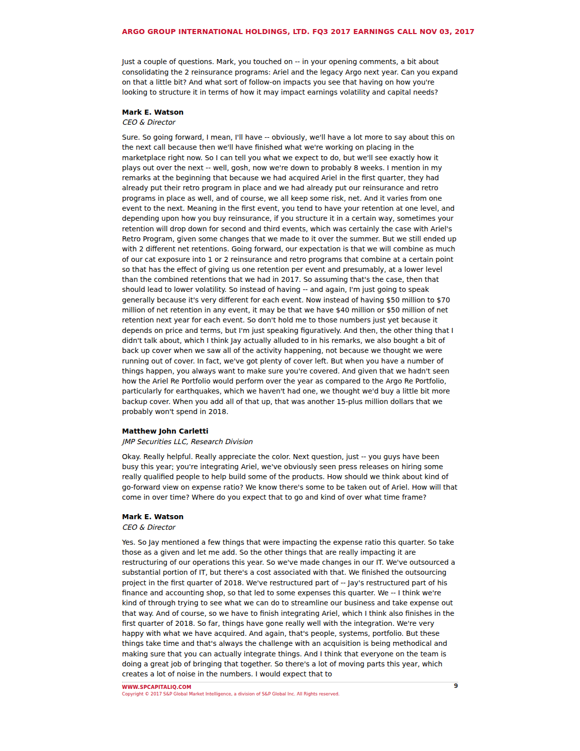ARGO GROUP INTERNATIONAL HOLDINGS, LTD. FQ3 2017 EARNINGS CALL NOV 03, 2017
Just a couple of questions. Mark, you touched on -- in your opening comments, a bit about consolidating the 2 reinsurance programs: Ariel and the legacy Argo next year. Can you expand on that a little bit? And what sort of follow-on impacts you see that having on how you're looking to structure it in terms of how it may impact earnings volatility and capital needs?
Mark E. Watson
CEO & Director
Sure. So going forward, I mean, I'll have -- obviously, we'll have a lot more to say about this on the next call because then we'll have finished what we're working on placing in the marketplace right now. So I can tell you what we expect to do, but we'll see exactly how it plays out over the next -- well, gosh, now we're down to probably 8 weeks. I mention in my remarks at the beginning that because we had acquired Ariel in the first quarter, they had already put their retro program in place and we had already put our reinsurance and retro programs in place as well, and of course, we all keep some risk, net. And it varies from one event to the next. Meaning in the first event, you tend to have your retention at one level, and depending upon how you buy reinsurance, if you structure it in a certain way, sometimes your retention will drop down for second and third events, which was certainly the case with Ariel's Retro Program, given some changes that we made to it over the summer. But we still ended up with 2 different net retentions. Going forward, our expectation is that we will combine as much of our cat exposure into 1 or 2 reinsurance and retro programs that combine at a certain point so that has the effect of giving us one retention per event and presumably, at a lower level than the combined retentions that we had in 2017. So assuming that's the case, then that should lead to lower volatility. So instead of having -- and again, I'm just going to speak generally because it's very different for each event. Now instead of having $50 million to $70 million of net retention in any event, it may be that we have $40 million or $50 million of net retention next year for each event. So don't hold me to those numbers just yet because it depends on price and terms, but I'm just speaking figuratively. And then, the other thing that I didn't talk about, which I think Jay actually alluded to in his remarks, we also bought a bit of back up cover when we saw all of the activity happening, not because we thought we were running out of cover. In fact, we've got plenty of cover left. But when you have a number of things happen, you always want to make sure you're covered. And given that we hadn't seen how the Ariel Re Portfolio would perform over the year as compared to the Argo Re Portfolio, particularly for earthquakes, which we haven't had one, we thought we'd buy a little bit more backup cover. When you add all of that up, that was another 15-plus million dollars that we probably won't spend in 2018.
Matthew John Carletti
JMP Securities LLC, Research Division
Okay. Really helpful. Really appreciate the color. Next question, just -- you guys have been busy this year; you're integrating Ariel, we've obviously seen press releases on hiring some really qualified people to help build some of the products. How should we think about kind of go-forward view on expense ratio? We know there's some to be taken out of Ariel. How will that come in over time? Where do you expect that to go and kind of over what time frame?
Mark E. Watson
CEO & Director
Yes. So Jay mentioned a few things that were impacting the expense ratio this quarter. So take those as a given and let me add. So the other things that are really impacting it are restructuring of our operations this year. So we've made changes in our IT. We've outsourced a substantial portion of IT, but there's a cost associated with that. We finished the outsourcing project in the first quarter of 2018. We've restructured part of -- Jay's restructured part of his finance and accounting shop, so that led to some expenses this quarter. We -- I think we're kind of through trying to see what we can do to streamline our business and take expense out that way. And of course, so we have to finish integrating Ariel, which I think also finishes in the first quarter of 2018. So far, things have gone really well with the integration. We're very happy with what we have acquired. And again, that's people, systems, portfolio. But these things take time and that's always the challenge with an acquisition is being methodical and making sure that you can actually integrate things. And I think that everyone on the team is doing a great job of bringing that together. So there's a lot of moving parts this year, which creates a lot of noise in the numbers. I would expect that to
WWW.SPCAPITALIQ.COM Copyright © 2017 S&P Global Market Intelligence, a division of S&P Global Inc. All Rights reserved.
9